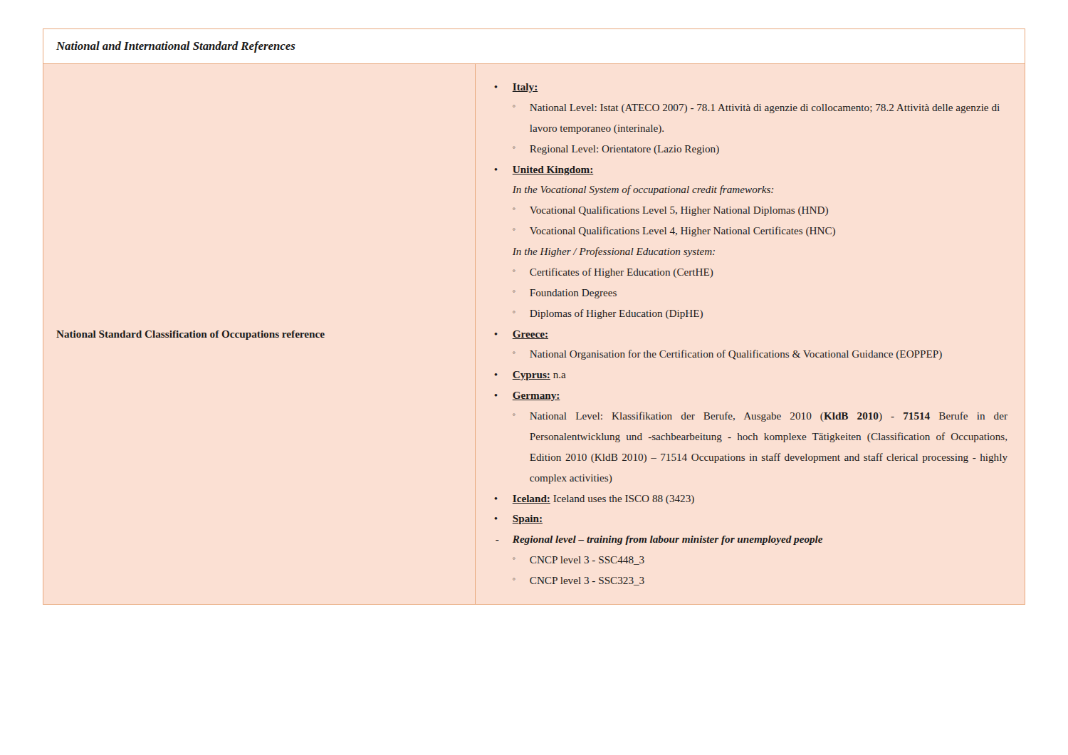| National and International Standard References |
| National Standard Classification of Occupations reference | Italy: National Level: Istat (ATECO 2007) - 78.1 Attività di agenzie di collocamento; 78.2 Attività delle agenzie di lavoro temporaneo (interinale). Regional Level: Orientatore (Lazio Region) United Kingdom: In the Vocational System of occupational credit frameworks: Vocational Qualifications Level 5, Higher National Diplomas (HND) Vocational Qualifications Level 4, Higher National Certificates (HNC) In the Higher / Professional Education system: Certificates of Higher Education (CertHE) Foundation Degrees Diplomas of Higher Education (DipHE) Greece: National Organisation for the Certification of Qualifications & Vocational Guidance (EOPPEP) Cyprus: n.a Germany: National Level: Klassifikation der Berufe, Ausgabe 2010 ( KldB 2010 ) - 71514 Berufe in der Personalentwicklung und -sachbearbeitung - hoch komplexe Tätigkeiten (Classification of Occupations, Edition 2010 (KldB 2010) – 71514 Occupations in staff development and staff clerical processing - highly complex activities) Iceland: Iceland uses the ISCO 88 (3423) Spain: Regional level – training from labour minister for unemployed people CNCP level 3 - SSC448_3 CNCP level 3 - SSC323_3 |